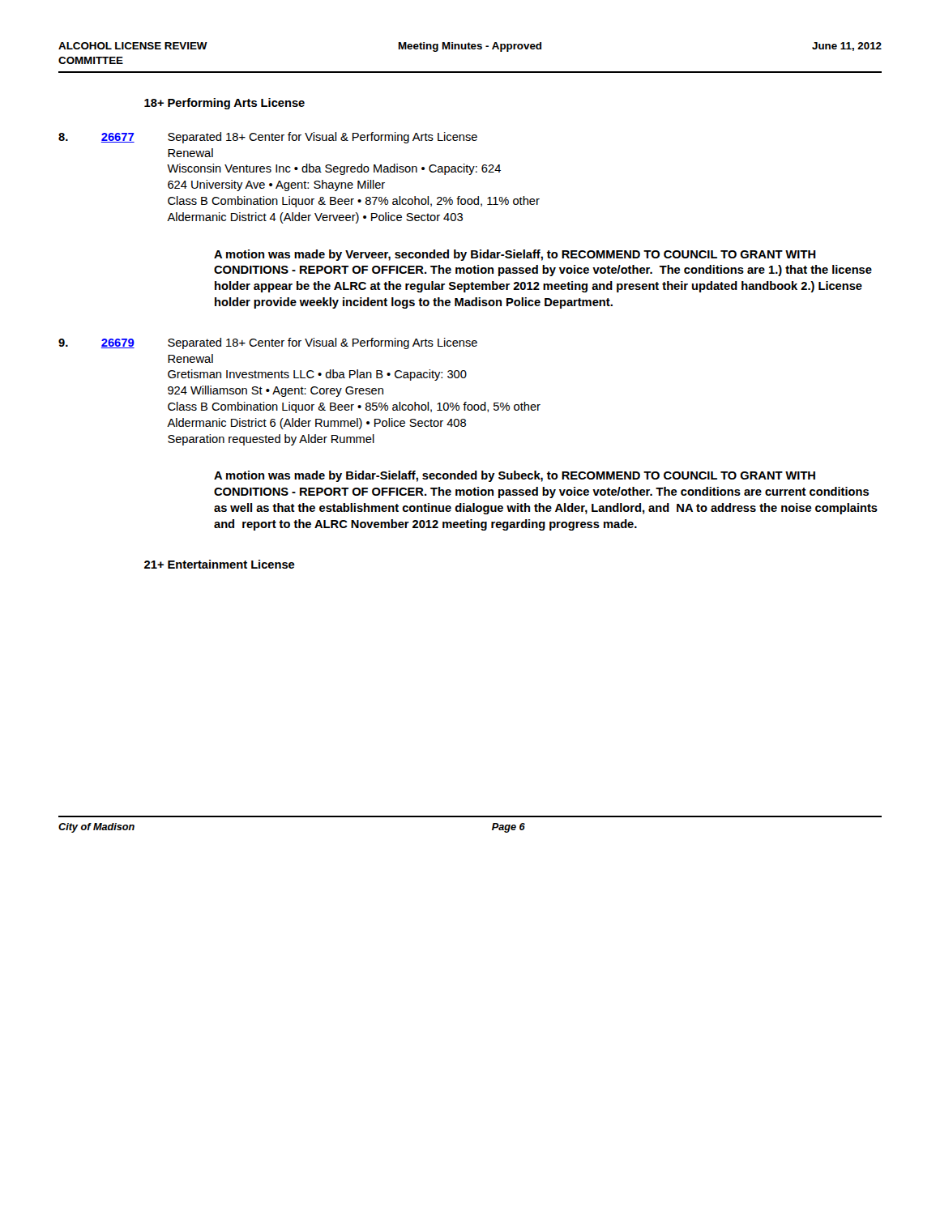ALCOHOL LICENSE REVIEW
COMMITTEE
Meeting Minutes - Approved
June 11, 2012
18+ Performing Arts License
8.
26677
Separated 18+ Center for Visual & Performing Arts License
Renewal
Wisconsin Ventures Inc • dba Segredo Madison • Capacity: 624
624 University Ave • Agent: Shayne Miller
Class B Combination Liquor & Beer • 87% alcohol, 2% food, 11% other
Aldermanic District 4 (Alder Verveer) • Police Sector 403
A motion was made by Verveer, seconded by Bidar-Sielaff, to RECOMMEND TO COUNCIL TO GRANT WITH CONDITIONS - REPORT OF OFFICER. The motion passed by voice vote/other. The conditions are 1.) that the license holder appear be the ALRC at the regular September 2012 meeting and present their updated handbook 2.) License holder provide weekly incident logs to the Madison Police Department.
9.
26679
Separated 18+ Center for Visual & Performing Arts License
Renewal
Gretisman Investments LLC • dba Plan B • Capacity: 300
924 Williamson St • Agent: Corey Gresen
Class B Combination Liquor & Beer • 85% alcohol, 10% food, 5% other
Aldermanic District 6 (Alder Rummel) • Police Sector 408
Separation requested by Alder Rummel
A motion was made by Bidar-Sielaff, seconded by Subeck, to RECOMMEND TO COUNCIL TO GRANT WITH CONDITIONS - REPORT OF OFFICER. The motion passed by voice vote/other. The conditions are current conditions as well as that the establishment continue dialogue with the Alder, Landlord, and NA to address the noise complaints and report to the ALRC November 2012 meeting regarding progress made.
21+ Entertainment License
City of Madison
Page 6